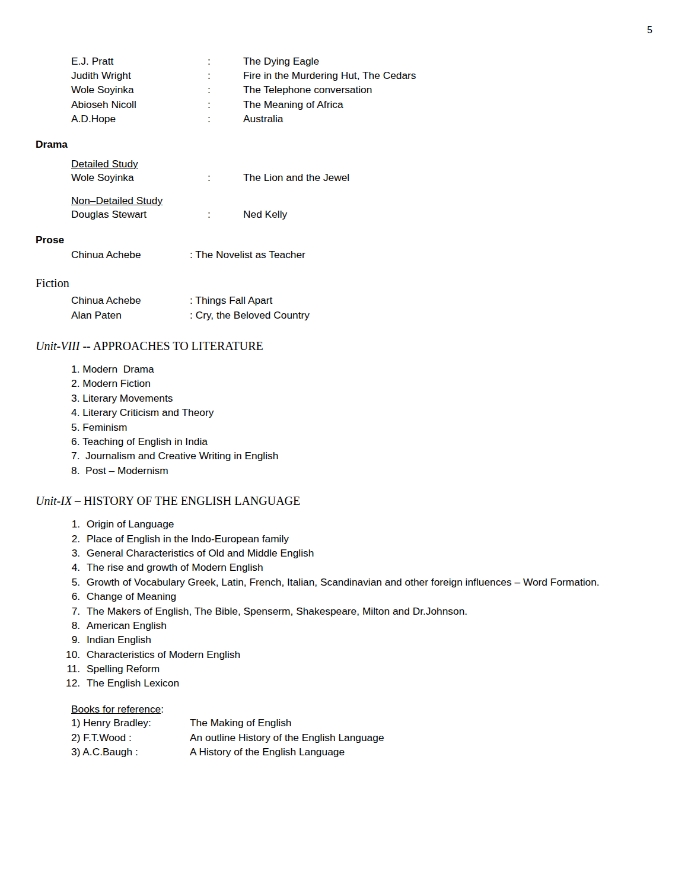5
| E.J. Pratt | : | The Dying Eagle |
| Judith Wright | : | Fire in the Murdering Hut, The Cedars |
| Wole Soyinka | : | The Telephone conversation |
| Abioseh Nicoll | : | The Meaning of Africa |
| A.D.Hope | : | Australia |
Drama
Detailed Study
| Wole Soyinka | : | The Lion and the Jewel |
Non–Detailed Study
| Douglas Stewart | : | Ned Kelly |
Prose
| Chinua Achebe | : The Novelist as Teacher |
Fiction
| Chinua Achebe | : Things Fall Apart |
| Alan Paten | : Cry, the Beloved Country |
Unit-VIII -- APPROACHES TO LITERATURE
1. Modern Drama
2. Modern Fiction
3. Literary Movements
4. Literary Criticism and Theory
5. Feminism
6. Teaching of English in India
7. Journalism and Creative Writing in English
8. Post – Modernism
Unit-IX – HISTORY OF THE ENGLISH LANGUAGE
Origin of Language
Place of English in the Indo-European family
General Characteristics of Old and Middle English
The rise and growth of Modern English
Growth of Vocabulary Greek, Latin, French, Italian, Scandinavian and other foreign influences – Word Formation.
Change of Meaning
The Makers of English, The Bible, Spenserm, Shakespeare, Milton and Dr.Johnson.
American English
Indian English
Characteristics of Modern English
Spelling Reform
The English Lexicon
Books for reference
:
| 1) Henry Bradley: | The Making of English |
| 2) F.T.Wood : | An outline History of the English Language |
| 3) A.C.Baugh : | A History of the English Language |